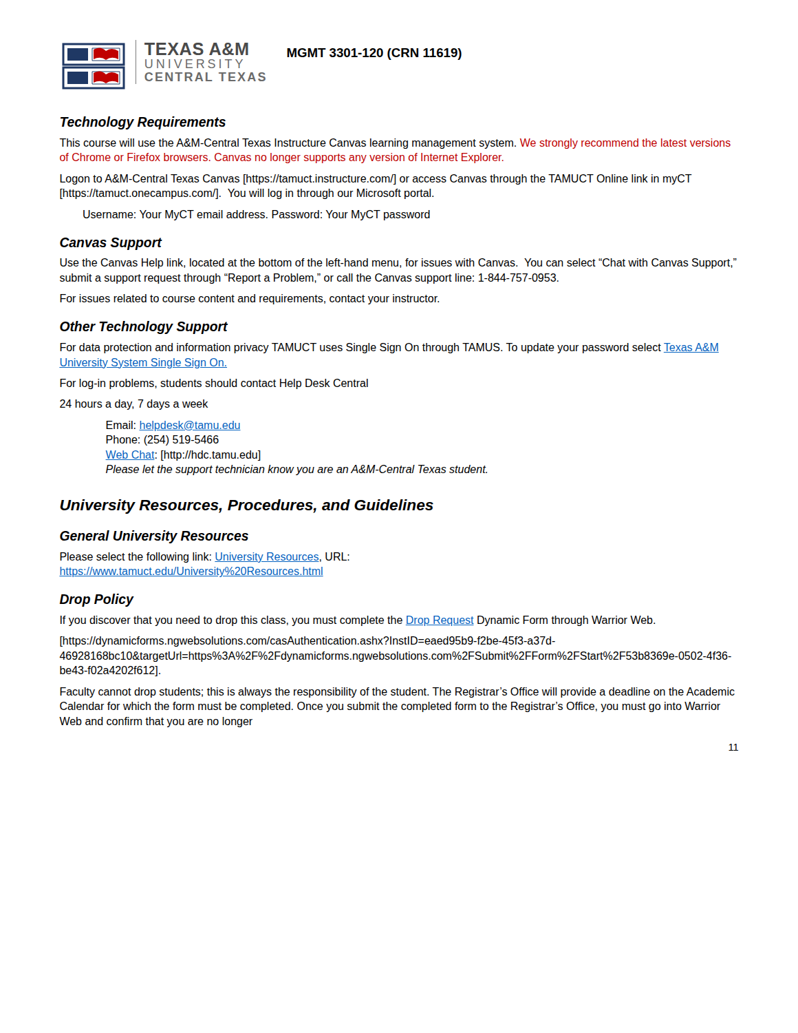MGMT 3301-120 (CRN 11619)
TAMUCT shield logo
TEXAS A&M
UNIVERSITY
CENTRAL TEXAS
Technology Requirements
This course will use the A&M-Central Texas Instructure Canvas learning management system. We strongly recommend the latest versions of Chrome or Firefox browsers. Canvas no longer supports any version of Internet Explorer.
Logon to A&M-Central Texas Canvas [https://tamuct.instructure.com/] or access Canvas through the TAMUCT Online link in myCT [https://tamuct.onecampus.com/]. You will log in through our Microsoft portal.
Username: Your MyCT email address. Password: Your MyCT password
Canvas Support
Use the Canvas Help link, located at the bottom of the left-hand menu, for issues with Canvas. You can select “Chat with Canvas Support,” submit a support request through “Report a Problem,” or call the Canvas support line: 1-844-757-0953.
For issues related to course content and requirements, contact your instructor.
Other Technology Support
For data protection and information privacy TAMUCT uses Single Sign On through TAMUS. To update your password select Texas A&M University System Single Sign On.
For log-in problems, students should contact Help Desk Central
24 hours a day, 7 days a week
Email: helpdesk@tamu.edu
Phone: (254) 519-5466
Web Chat: [http://hdc.tamu.edu]
Please let the support technician know you are an A&M-Central Texas student.
University Resources, Procedures, and Guidelines
General University Resources
Please select the following link: University Resources, URL:
https://www.tamuct.edu/University%20Resources.html
Drop Policy
If you discover that you need to drop this class, you must complete the Drop Request Dynamic Form through Warrior Web.
[https://dynamicforms.ngwebsolutions.com/casAuthentication.ashx?InstID=eaed95b9-f2be-45f3-a37d-46928168bc10&targetUrl=https%3A%2F%2Fdynamicforms.ngwebsolutions.com%2FSubmit%2FForm%2FStart%2F53b8369e-0502-4f36-be43-f02a4202f612].
Faculty cannot drop students; this is always the responsibility of the student. The Registrar’s Office will provide a deadline on the Academic Calendar for which the form must be completed. Once you submit the completed form to the Registrar’s Office, you must go into Warrior Web and confirm that you are no longer
11